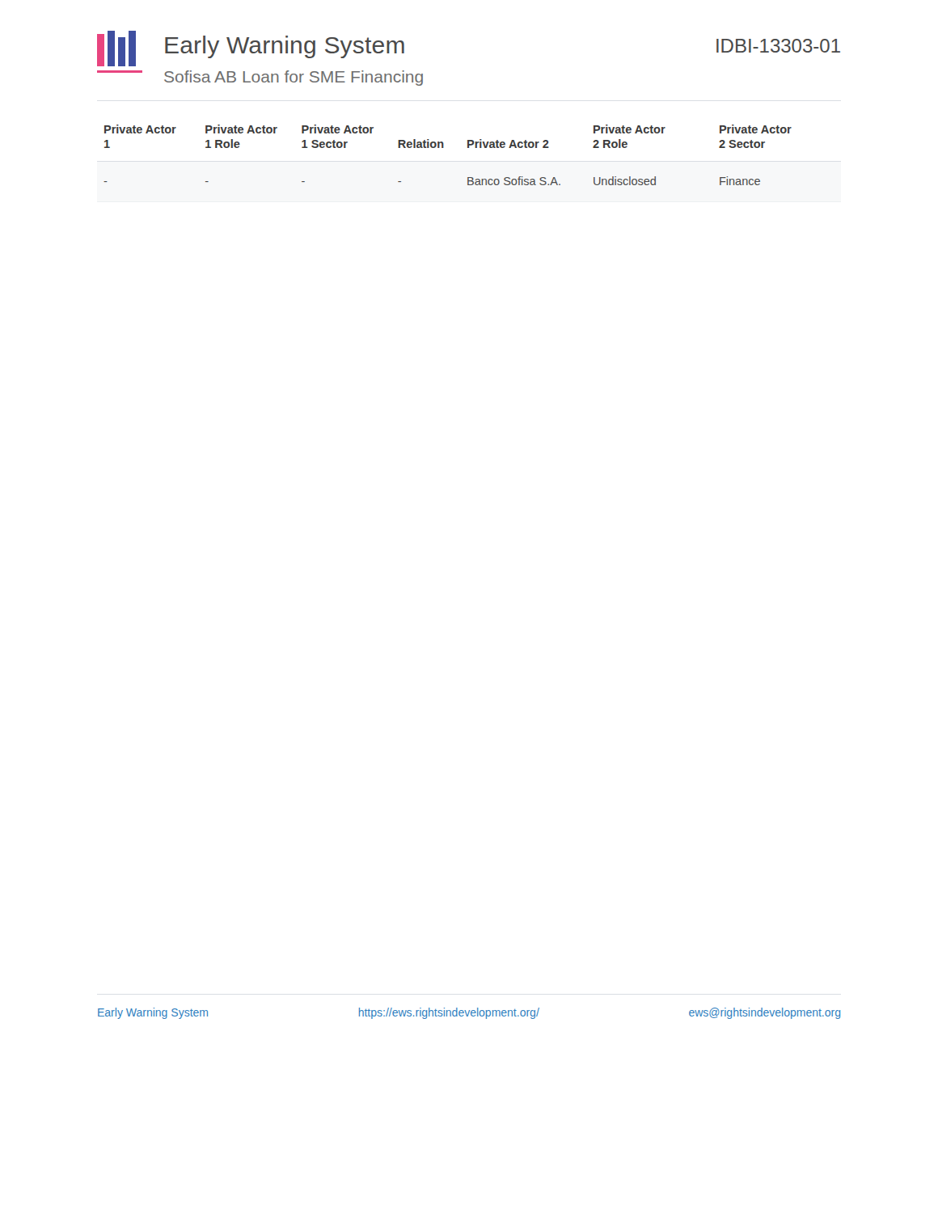Early Warning System
Sofisa AB Loan for SME Financing
IDBI-13303-01
| Private Actor 1 | Private Actor 1 Role | Private Actor 1 Sector | Relation | Private Actor 2 | Private Actor 2 Role | Private Actor 2 Sector |
| --- | --- | --- | --- | --- | --- | --- |
| - | - | - | - | Banco Sofisa S.A. | Undisclosed | Finance |
Early Warning System
https://ews.rightsindevelopment.org/
ews@rightsindevelopment.org